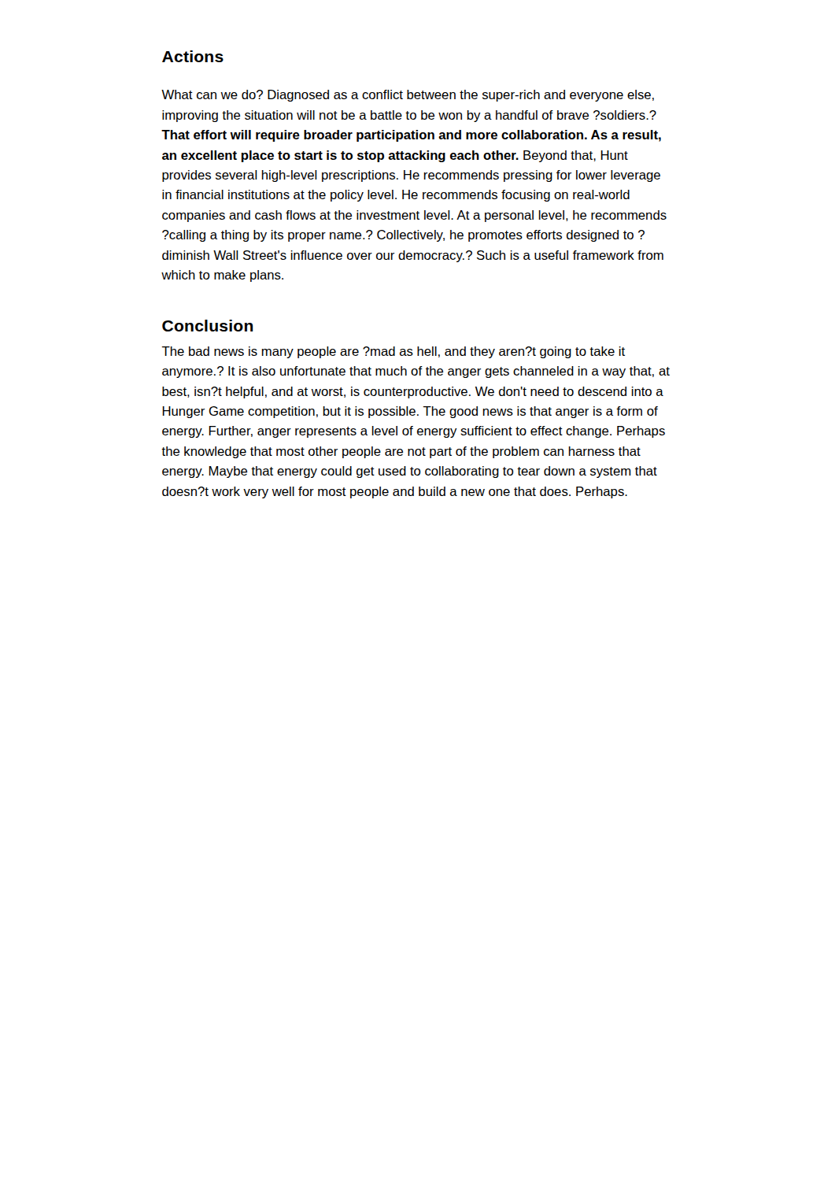Actions
What can we do? Diagnosed as a conflict between the super-rich and everyone else, improving the situation will not be a battle to be won by a handful of brave ?soldiers.? That effort will require broader participation and more collaboration. As a result, an excellent place to start is to stop attacking each other. Beyond that, Hunt provides several high-level prescriptions. He recommends pressing for lower leverage in financial institutions at the policy level. He recommends focusing on real-world companies and cash flows at the investment level. At a personal level, he recommends ?calling a thing by its proper name.? Collectively, he promotes efforts designed to ?diminish Wall Street's influence over our democracy.? Such is a useful framework from which to make plans.
Conclusion
The bad news is many people are ?mad as hell, and they aren?t going to take it anymore.? It is also unfortunate that much of the anger gets channeled in a way that, at best, isn?t helpful, and at worst, is counterproductive. We don't need to descend into a Hunger Game competition, but it is possible. The good news is that anger is a form of energy. Further, anger represents a level of energy sufficient to effect change. Perhaps the knowledge that most other people are not part of the problem can harness that energy. Maybe that energy could get used to collaborating to tear down a system that doesn?t work very well for most people and build a new one that does. Perhaps.